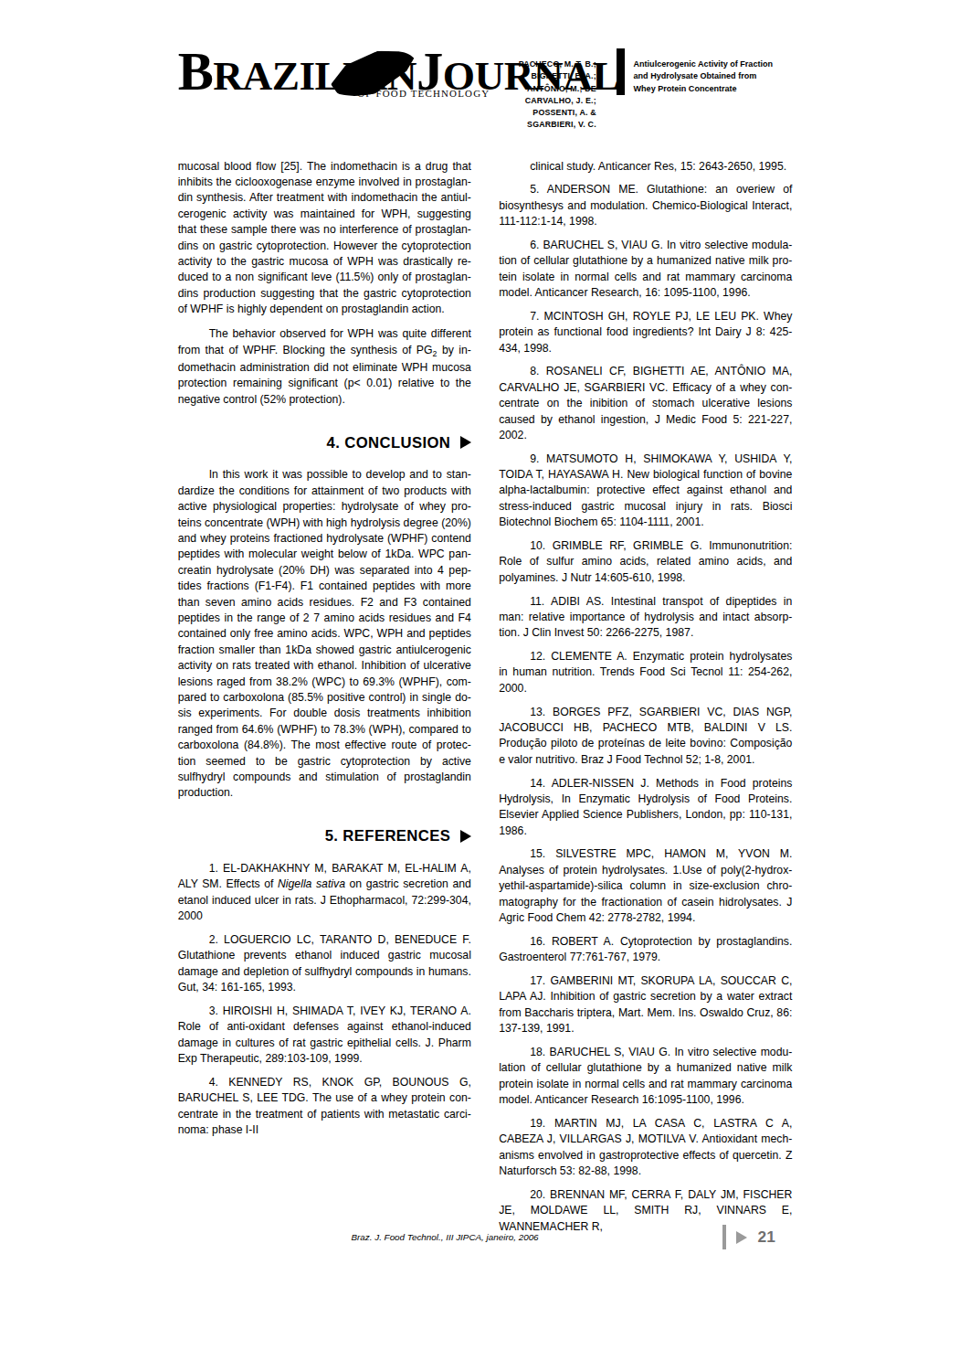BRAZILIANJOURNAL
OF FOOD TECHNOLOGY
Pacheco, M. T. B.; Bighetti, É. A.;
Antônio, M.; De Carvalho, J. E.;
Possenti, A. & Sgarbieri, V. C.
Antiulcerogenic Activity of Fraction
and Hydrolysate Obtained from
Whey Protein Concentrate
mucosal blood flow [25]. The indomethacin is a drug that inhibits the ciclooxogenase enzyme involved in prostaglandin synthesis. After treatment with indomethacin the antiulcerogenic activity was maintained for WPH, suggesting that these sample there was no interference of prostaglandins on gastric cytoprotection. However the cytoprotection activity to the gastric mucosa of WPH was drastically reduced to a non significant leve (11.5%) only of prostaglandins production suggesting that the gastric cytoprotection of WPHF is highly dependent on prostaglandin action.
The behavior observed for WPH was quite different from that of WPHF. Blocking the synthesis of PG2 by indomethacin administration did not eliminate WPH mucosa protection remaining significant (p< 0.01) relative to the negative control (52% protection).
4. CONCLUSION
In this work it was possible to develop and to standardize the conditions for attainment of two products with active physiological properties: hydrolysate of whey proteins concentrate (WPH) with high hydrolysis degree (20%) and whey proteins fractioned hydrolysate (WPHF) contend peptides with molecular weight below of 1kDa. WPC pancreatin hydrolysate (20% DH) was separated into 4 peptides fractions (F1-F4). F1 contained peptides with more than seven amino acids residues. F2 and F3 contained peptides in the range of 2 7 amino acids residues and F4 contained only free amino acids. WPC, WPH and peptides fraction smaller than 1kDa showed gastric antiulcerogenic activity on rats treated with ethanol. Inhibition of ulcerative lesions raged from 38.2% (WPC) to 69.3% (WPHF), compared to carboxolona (85.5% positive control) in single dosis experiments. For double dosis treatments inhibition ranged from 64.6% (WPHF) to 78.3% (WPH), compared to carboxolona (84.8%). The most effective route of protection seemed to be gastric cytoprotection by active sulfhydryl compounds and stimulation of prostaglandin production.
5. REFERENCES
1. EL-DAKHAKHNY M, BARAKAT M, EL-HALIM A, ALY SM. Effects of Nigella sativa on gastric secretion and etanol induced ulcer in rats. J Ethopharmacol, 72:299-304, 2000
2. LOGUERCIO LC, TARANTO D, BENEDUCE F. Glutathione prevents ethanol induced gastric mucosal damage and depletion of sulfhydryl compounds in humans. Gut, 34: 161-165, 1993.
3. HIROISHI H, SHIMADA T, IVEY KJ, TERANO A. Role of anti-oxidant defenses against ethanol-induced damage in cultures of rat gastric epithelial cells. J. Pharm Exp Therapeutic, 289:103-109, 1999.
4. KENNEDY RS, KNOK GP, BOUNOUS G, BARUCHEL S, LEE TDG. The use of a whey protein concentrate in the treatment of patients with metastatic carcinoma: phase I-II
clinical study. Anticancer Res, 15: 2643-2650, 1995.
5. ANDERSON ME. Glutathione: an overiew of biosynthesys and modulation. Chemico-Biological Interact, 111-112:1-14, 1998.
6. BARUCHEL S, VIAU G. In vitro selective modulation of cellular glutathione by a humanized native milk protein isolate in normal cells and rat mammary carcinoma model. Anticancer Research, 16: 1095-1100, 1996.
7. MCINTOSH GH, ROYLE PJ, LE LEU PK. Whey protein as functional food ingredients? Int Dairy J 8: 425-434, 1998.
8. ROSANELI CF, BIGHETTI AE, ANTÔNIO MA, CARVALHO JE, SGARBIERI VC. Efficacy of a whey concentrate on the inibition of stomach ulcerative lesions caused by ethanol ingestion, J Medic Food 5: 221-227, 2002.
9. MATSUMOTO H, SHIMOKAWA Y, USHIDA Y, TOIDA T, HAYASAWA H. New biological function of bovine alpha-lactalbumin: protective effect against ethanol and stress-induced gastric mucosal injury in rats. Biosci Biotechnol Biochem 65: 1104-1111, 2001.
10. GRIMBLE RF, GRIMBLE G. Immunonutrition: Role of sulfur amino acids, related amino acids, and polyamines. J Nutr 14:605-610, 1998.
11. ADIBI AS. Intestinal transpot of dipeptides in man: relative importance of hydrolysis and intact absorption. J Clin Invest 50: 2266-2275, 1987.
12. CLEMENTE A. Enzymatic protein hydrolysates in human nutrition. Trends Food Sci Tecnol 11: 254-262, 2000.
13. BORGES PFZ, SGARBIERI VC, DIAS NGP, JACOBUCCI HB, PACHECO MTB, BALDINI V LS. Produção piloto de proteínas de leite bovino: Composição e valor nutritivo. Braz J Food Technol 52; 1-8, 2001.
14. ADLER-NISSEN J. Methods in Food proteins Hydrolysis, In Enzymatic Hydrolysis of Food Proteins. Elsevier Applied Science Publishers, London, pp: 110-131, 1986.
15. SILVESTRE MPC, HAMON M, YVON M. Analyses of protein hydrolysates. 1.Use of poly(2-hydroxyethil-aspartamide)-silica column in size-exclusion chromatography for the fractionation of casein hidrolysates. J Agric Food Chem 42: 2778-2782, 1994.
16. ROBERT A. Cytoprotection by prostaglandins. Gastroenterol 77:761-767, 1979.
17. GAMBERINI MT, SKORUPA LA, SOUCCAR C, LAPA AJ. Inhibition of gastric secretion by a water extract from Baccharis triptera, Mart. Mem. Ins. Oswaldo Cruz, 86: 137-139, 1991.
18. BARUCHEL S, VIAU G. In vitro selective modulation of cellular glutathione by a humanized native milk protein isolate in normal cells and rat mammary carcinoma model. Anticancer Research 16:1095-1100, 1996.
19. MARTIN MJ, LA CASA C, LASTRA C A, CABEZA J, VILLARGAS J, MOTILVA V. Antioxidant mechanisms envolved in gastroprotective effects of quercetin. Z Naturforsch 53: 82-88, 1998.
20. BRENNAN MF, CERRA F, DALY JM, FISCHER JE, MOLDAWE LL, SMITH RJ, VINNARS E, WANNEMACHER R,
Braz. J. Food Technol., III JIPCA, janeiro, 2006
21